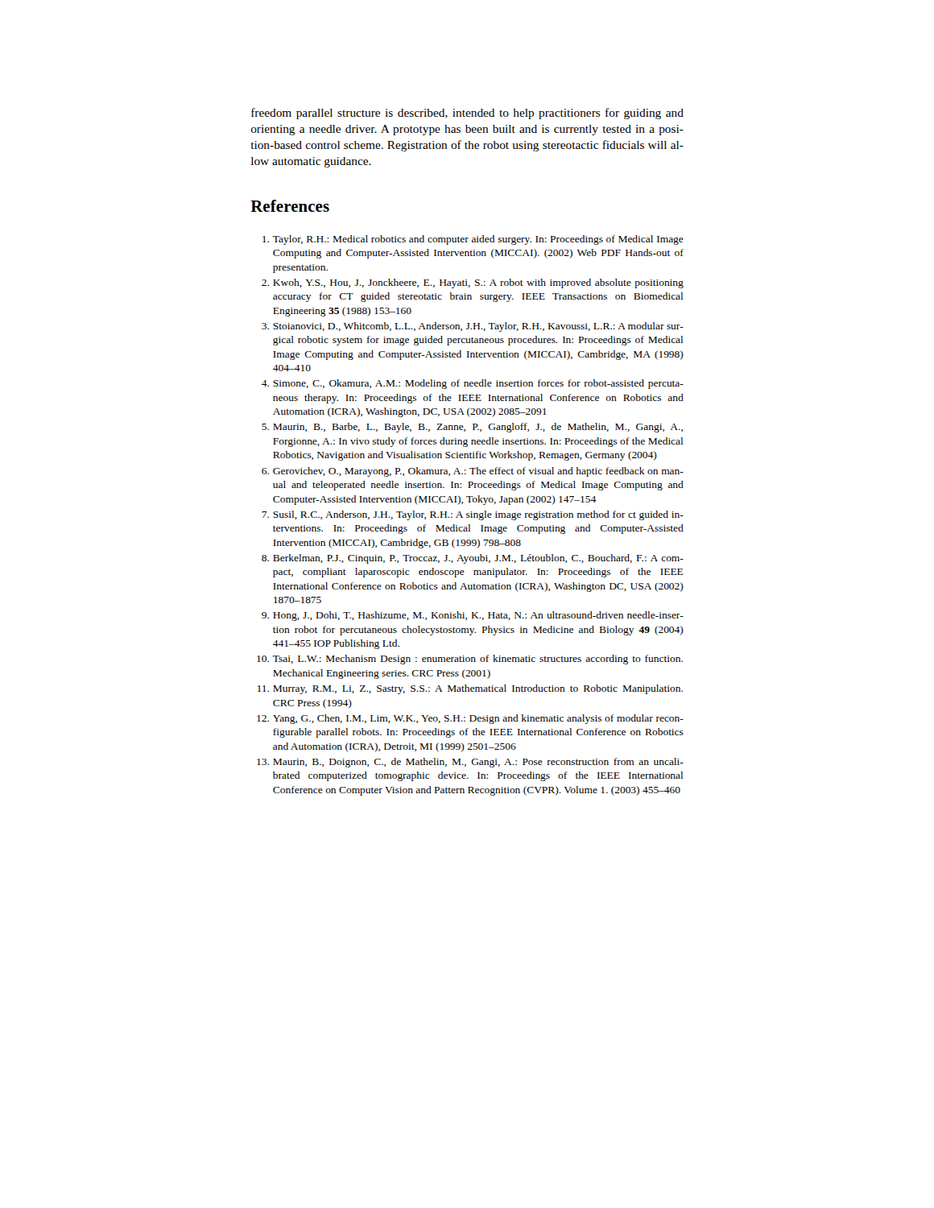freedom parallel structure is described, intended to help practitioners for guiding and orienting a needle driver. A prototype has been built and is currently tested in a position-based control scheme. Registration of the robot using stereotactic fiducials will allow automatic guidance.
References
Taylor, R.H.: Medical robotics and computer aided surgery. In: Proceedings of Medical Image Computing and Computer-Assisted Intervention (MICCAI). (2002) Web PDF Hands-out of presentation.
Kwoh, Y.S., Hou, J., Jonckheere, E., Hayati, S.: A robot with improved absolute positioning accuracy for CT guided stereotatic brain surgery. IEEE Transactions on Biomedical Engineering 35 (1988) 153–160
Stoianovici, D., Whitcomb, L.L., Anderson, J.H., Taylor, R.H., Kavoussi, L.R.: A modular surgical robotic system for image guided percutaneous procedures. In: Proceedings of Medical Image Computing and Computer-Assisted Intervention (MICCAI), Cambridge, MA (1998) 404–410
Simone, C., Okamura, A.M.: Modeling of needle insertion forces for robot-assisted percutaneous therapy. In: Proceedings of the IEEE International Conference on Robotics and Automation (ICRA), Washington, DC, USA (2002) 2085–2091
Maurin, B., Barbe, L., Bayle, B., Zanne, P., Gangloff, J., de Mathelin, M., Gangi, A., Forgionne, A.: In vivo study of forces during needle insertions. In: Proceedings of the Medical Robotics, Navigation and Visualisation Scientific Workshop, Remagen, Germany (2004)
Gerovichev, O., Marayong, P., Okamura, A.: The effect of visual and haptic feedback on manual and teleoperated needle insertion. In: Proceedings of Medical Image Computing and Computer-Assisted Intervention (MICCAI), Tokyo, Japan (2002) 147–154
Susil, R.C., Anderson, J.H., Taylor, R.H.: A single image registration method for ct guided interventions. In: Proceedings of Medical Image Computing and Computer-Assisted Intervention (MICCAI), Cambridge, GB (1999) 798–808
Berkelman, P.J., Cinquin, P., Troccaz, J., Ayoubi, J.M., Létoublon, C., Bouchard, F.: A compact, compliant laparoscopic endoscope manipulator. In: Proceedings of the IEEE International Conference on Robotics and Automation (ICRA), Washington DC, USA (2002) 1870–1875
Hong, J., Dohi, T., Hashizume, M., Konishi, K., Hata, N.: An ultrasound-driven needle-insertion robot for percutaneous cholecystostomy. Physics in Medicine and Biology 49 (2004) 441–455 IOP Publishing Ltd.
Tsai, L.W.: Mechanism Design : enumeration of kinematic structures according to function. Mechanical Engineering series. CRC Press (2001)
Murray, R.M., Li, Z., Sastry, S.S.: A Mathematical Introduction to Robotic Manipulation. CRC Press (1994)
Yang, G., Chen, I.M., Lim, W.K., Yeo, S.H.: Design and kinematic analysis of modular reconfigurable parallel robots. In: Proceedings of the IEEE International Conference on Robotics and Automation (ICRA), Detroit, MI (1999) 2501–2506
Maurin, B., Doignon, C., de Mathelin, M., Gangi, A.: Pose reconstruction from an uncalibrated computerized tomographic device. In: Proceedings of the IEEE International Conference on Computer Vision and Pattern Recognition (CVPR). Volume 1. (2003) 455–460